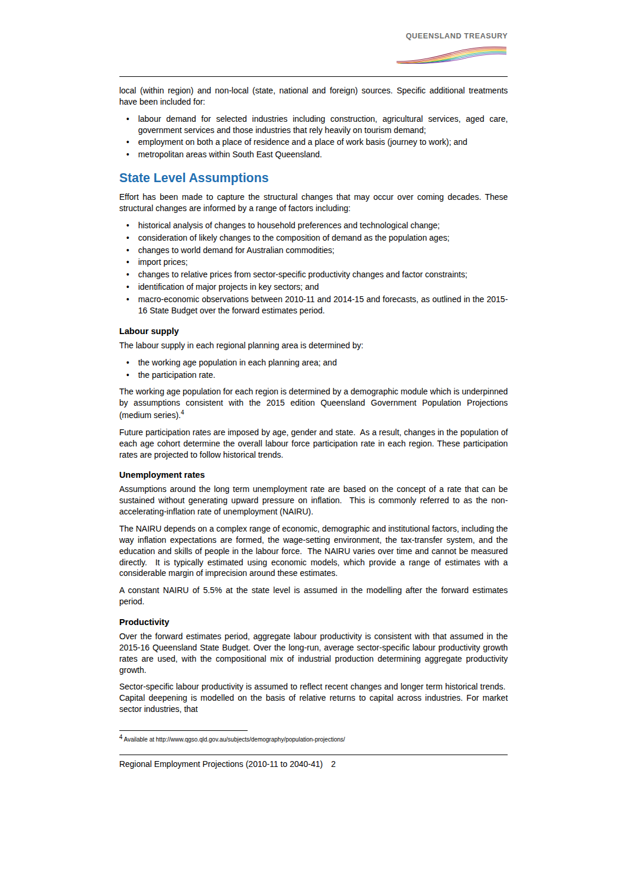QUEENSLAND TREASURY
local (within region) and non-local (state, national and foreign) sources. Specific additional treatments have been included for:
labour demand for selected industries including construction, agricultural services, aged care, government services and those industries that rely heavily on tourism demand;
employment on both a place of residence and a place of work basis (journey to work); and
metropolitan areas within South East Queensland.
State Level Assumptions
Effort has been made to capture the structural changes that may occur over coming decades. These structural changes are informed by a range of factors including:
historical analysis of changes to household preferences and technological change;
consideration of likely changes to the composition of demand as the population ages;
changes to world demand for Australian commodities;
import prices;
changes to relative prices from sector-specific productivity changes and factor constraints;
identification of major projects in key sectors; and
macro-economic observations between 2010-11 and 2014-15 and forecasts, as outlined in the 2015-16 State Budget over the forward estimates period.
Labour supply
The labour supply in each regional planning area is determined by:
the working age population in each planning area; and
the participation rate.
The working age population for each region is determined by a demographic module which is underpinned by assumptions consistent with the 2015 edition Queensland Government Population Projections (medium series).4
Future participation rates are imposed by age, gender and state. As a result, changes in the population of each age cohort determine the overall labour force participation rate in each region. These participation rates are projected to follow historical trends.
Unemployment rates
Assumptions around the long term unemployment rate are based on the concept of a rate that can be sustained without generating upward pressure on inflation. This is commonly referred to as the non-accelerating-inflation rate of unemployment (NAIRU).
The NAIRU depends on a complex range of economic, demographic and institutional factors, including the way inflation expectations are formed, the wage-setting environment, the tax-transfer system, and the education and skills of people in the labour force. The NAIRU varies over time and cannot be measured directly. It is typically estimated using economic models, which provide a range of estimates with a considerable margin of imprecision around these estimates.
A constant NAIRU of 5.5% at the state level is assumed in the modelling after the forward estimates period.
Productivity
Over the forward estimates period, aggregate labour productivity is consistent with that assumed in the 2015-16 Queensland State Budget. Over the long-run, average sector-specific labour productivity growth rates are used, with the compositional mix of industrial production determining aggregate productivity growth.
Sector-specific labour productivity is assumed to reflect recent changes and longer term historical trends. Capital deepening is modelled on the basis of relative returns to capital across industries. For market sector industries, that
4 Available at http://www.qgso.qld.gov.au/subjects/demography/population-projections/
Regional Employment Projections (2010-11 to 2040-41)2